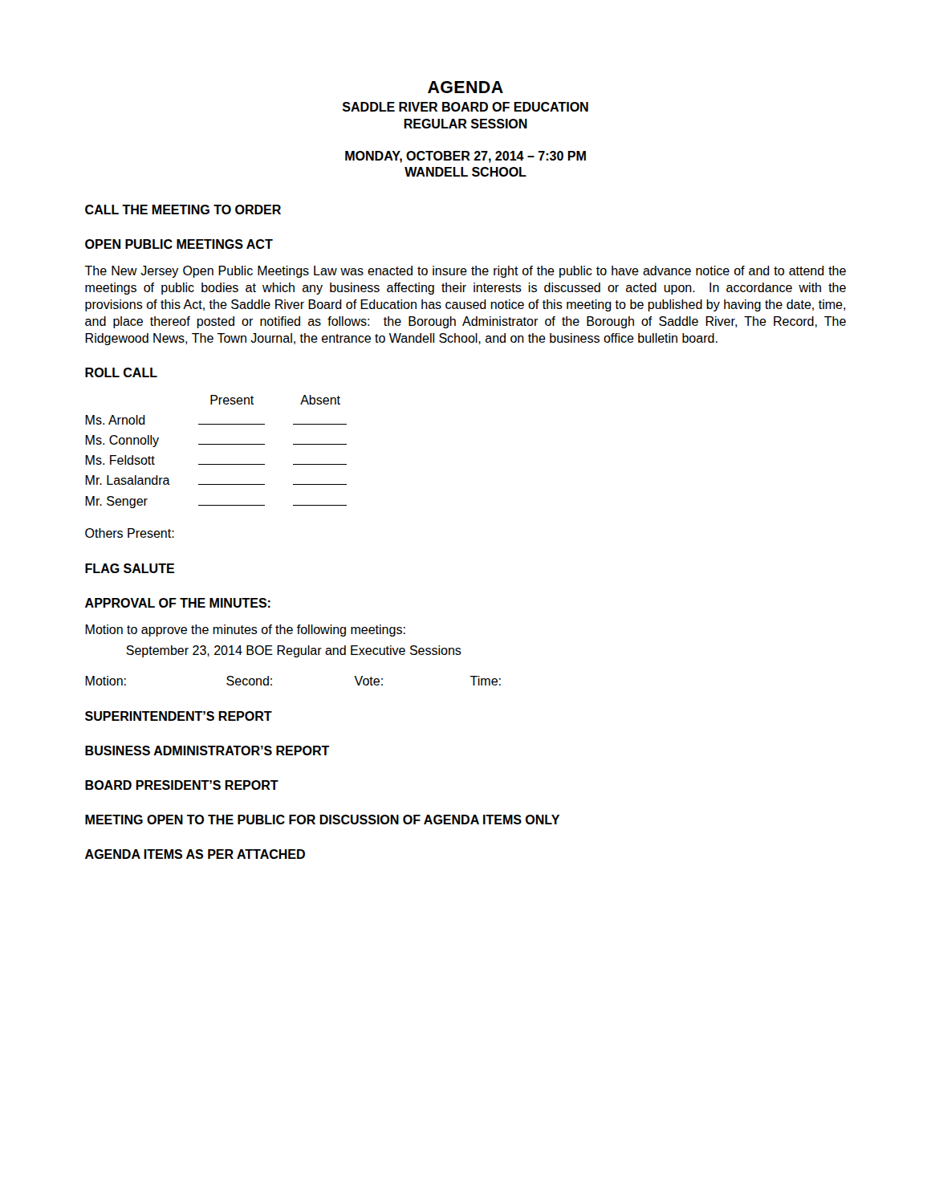AGENDA
SADDLE RIVER BOARD OF EDUCATION
REGULAR SESSION
MONDAY, OCTOBER 27, 2014 – 7:30 PM
WANDELL SCHOOL
CALL THE MEETING TO ORDER
OPEN PUBLIC MEETINGS ACT
The New Jersey Open Public Meetings Law was enacted to insure the right of the public to have advance notice of and to attend the meetings of public bodies at which any business affecting their interests is discussed or acted upon. In accordance with the provisions of this Act, the Saddle River Board of Education has caused notice of this meeting to be published by having the date, time, and place thereof posted or notified as follows: the Borough Administrator of the Borough of Saddle River, The Record, The Ridgewood News, The Town Journal, the entrance to Wandell School, and on the business office bulletin board.
ROLL CALL
| | Present | Absent |
| --- | --- | --- |
| Ms. Arnold | | |
| Ms. Connolly | | |
| Ms. Feldsott | | |
| Mr. Lasalandra | | |
| Mr. Senger | | |
Others Present:
FLAG SALUTE
APPROVAL OF THE MINUTES:
Motion to approve the minutes of the following meetings:
September 23, 2014 BOE Regular and Executive Sessions
Motion: Second: Vote: Time:
SUPERINTENDENT’S REPORT
BUSINESS ADMINISTRATOR’S REPORT
BOARD PRESIDENT’S REPORT
MEETING OPEN TO THE PUBLIC FOR DISCUSSION OF AGENDA ITEMS ONLY
AGENDA ITEMS AS PER ATTACHED